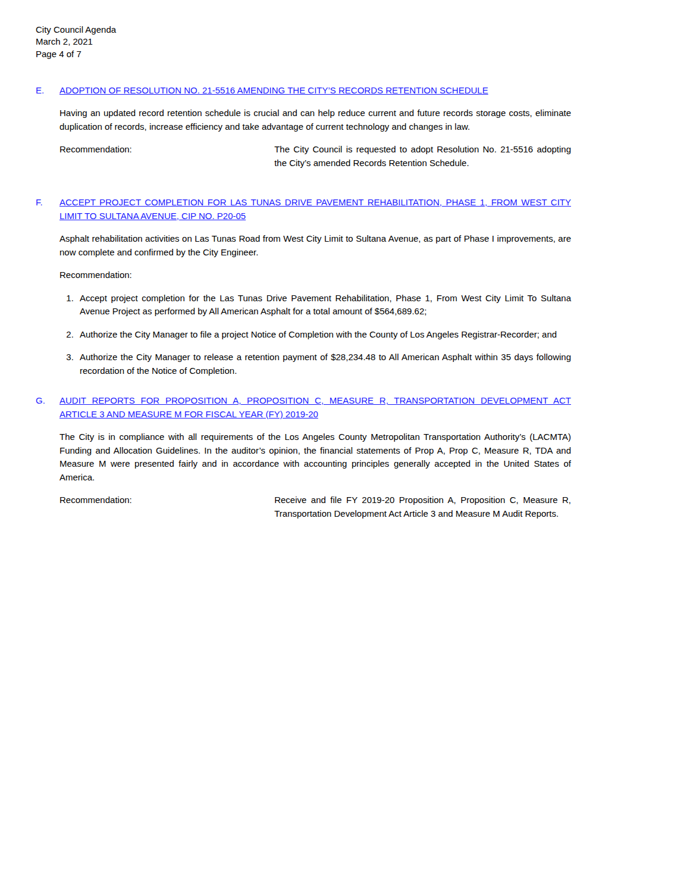City Council Agenda
March 2, 2021
Page 4 of 7
E.
ADOPTION OF RESOLUTION NO. 21-5516 AMENDING THE CITY’S RECORDS RETENTION SCHEDULE
Having an updated record retention schedule is crucial and can help reduce current and future records storage costs, eliminate duplication of records, increase efficiency and take advantage of current technology and changes in law.
Recommendation:
The City Council is requested to adopt Resolution No. 21-5516 adopting the City’s amended Records Retention Schedule.
F.
ACCEPT PROJECT COMPLETION FOR LAS TUNAS DRIVE PAVEMENT REHABILITATION, PHASE 1, FROM WEST CITY LIMIT TO SULTANA AVENUE, CIP NO. P20-05
Asphalt rehabilitation activities on Las Tunas Road from West City Limit to Sultana Avenue, as part of Phase I improvements, are now complete and confirmed by the City Engineer.
Recommendation:
Accept project completion for the Las Tunas Drive Pavement Rehabilitation, Phase 1, From West City Limit To Sultana Avenue Project as performed by All American Asphalt for a total amount of $564,689.62;
Authorize the City Manager to file a project Notice of Completion with the County of Los Angeles Registrar-Recorder; and
Authorize the City Manager to release a retention payment of $28,234.48 to All American Asphalt within 35 days following recordation of the Notice of Completion.
G.
AUDIT REPORTS FOR PROPOSITION A, PROPOSITION C, MEASURE R, TRANSPORTATION DEVELOPMENT ACT ARTICLE 3 AND MEASURE M FOR FISCAL YEAR (FY) 2019-20
The City is in compliance with all requirements of the Los Angeles County Metropolitan Transportation Authority’s (LACMTA) Funding and Allocation Guidelines. In the auditor’s opinion, the financial statements of Prop A, Prop C, Measure R, TDA and Measure M were presented fairly and in accordance with accounting principles generally accepted in the United States of America.
Recommendation:
Receive and file FY 2019-20 Proposition A, Proposition C, Measure R, Transportation Development Act Article 3 and Measure M Audit Reports.